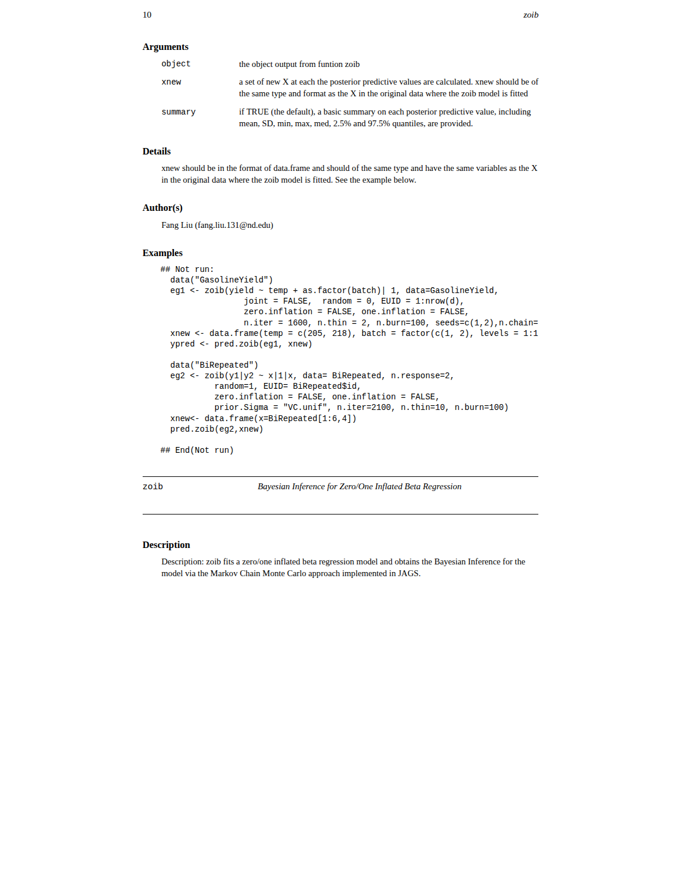10 zoib
Arguments
object
the object output from funtion zoib
xnew
a set of new X at each the posterior predictive values are calculated. xnew should be of the same type and format as the X in the original data where the zoib model is fitted
summary
if TRUE (the default), a basic summary on each posterior predictive value, including mean, SD, min, max, med, 2.5% and 97.5% quantiles, are provided.
Details
xnew should be in the format of data.frame and should of the same type and have the same variables as the X in the original data where the zoib model is fitted. See the example below.
Author(s)
Fang Liu (fang.liu.131@nd.edu)
Examples
## Not run: 
  data("GasolineYield")
  eg1 <- zoib(yield ~ temp + as.factor(batch)| 1, data=GasolineYield,
                 joint = FALSE,  random = 0, EUID = 1:nrow(d),
                 zero.inflation = FALSE, one.inflation = FALSE,
                 n.iter = 1600, n.thin = 2, n.burn=100, seeds=c(1,2),n.chain=2)
  xnew <- data.frame(temp = c(205, 218), batch = factor(c(1, 2), levels = 1:10))
  ypred <- pred.zoib(eg1, xnew)

  data("BiRepeated")
  eg2 <- zoib(y1|y2 ~ x|1|x, data= BiRepeated, n.response=2,
           random=1, EUID= BiRepeated$id,
           zero.inflation = FALSE, one.inflation = FALSE,
           prior.Sigma = "VC.unif", n.iter=2100, n.thin=10, n.burn=100)
  xnew<- data.frame(x=BiRepeated[1:6,4])
  pred.zoib(eg2,xnew)

## End(Not run)
zoib Bayesian Inference for Zero/One Inflated Beta Regression
Description
Description: zoib fits a zero/one inflated beta regression model and obtains the Bayesian Inference for the model via the Markov Chain Monte Carlo approach implemented in JAGS.